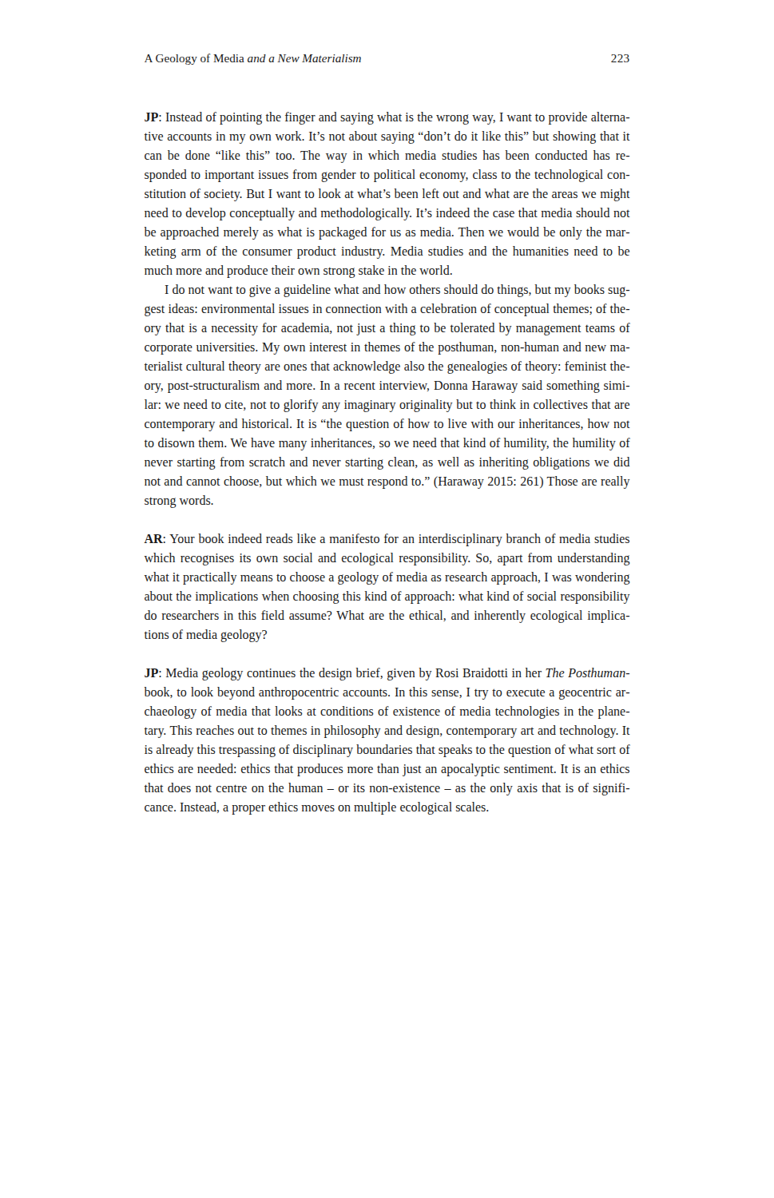A Geology of Media and a New Materialism 223
JP: Instead of pointing the finger and saying what is the wrong way, I want to provide alternative accounts in my own work. It’s not about saying “don’t do it like this” but showing that it can be done “like this” too. The way in which media studies has been conducted has responded to important issues from gender to political economy, class to the technological constitution of society. But I want to look at what’s been left out and what are the areas we might need to develop conceptually and methodologically. It’s indeed the case that media should not be approached merely as what is packaged for us as media. Then we would be only the marketing arm of the consumer product industry. Media studies and the humanities need to be much more and produce their own strong stake in the world.
I do not want to give a guideline what and how others should do things, but my books suggest ideas: environmental issues in connection with a celebration of conceptual themes; of theory that is a necessity for academia, not just a thing to be tolerated by management teams of corporate universities. My own interest in themes of the posthuman, non-human and new materialist cultural theory are ones that acknowledge also the genealogies of theory: feminist theory, post-structuralism and more. In a recent interview, Donna Haraway said something similar: we need to cite, not to glorify any imaginary originality but to think in collectives that are contemporary and historical. It is “the question of how to live with our inheritances, how not to disown them. We have many inheritances, so we need that kind of humility, the humility of never starting from scratch and never starting clean, as well as inheriting obligations we did not and cannot choose, but which we must respond to.” (Haraway 2015: 261) Those are really strong words.
AR: Your book indeed reads like a manifesto for an interdisciplinary branch of media studies which recognises its own social and ecological responsibility. So, apart from understanding what it practically means to choose a geology of media as research approach, I was wondering about the implications when choosing this kind of approach: what kind of social responsibility do researchers in this field assume? What are the ethical, and inherently ecological implications of media geology?
JP: Media geology continues the design brief, given by Rosi Braidotti in her The Posthuman-book, to look beyond anthropocentric accounts. In this sense, I try to execute a geocentric archaeology of media that looks at conditions of existence of media technologies in the planetary. This reaches out to themes in philosophy and design, contemporary art and technology. It is already this trespassing of disciplinary boundaries that speaks to the question of what sort of ethics are needed: ethics that produces more than just an apocalyptic sentiment. It is an ethics that does not centre on the human – or its non-existence – as the only axis that is of significance. Instead, a proper ethics moves on multiple ecological scales.